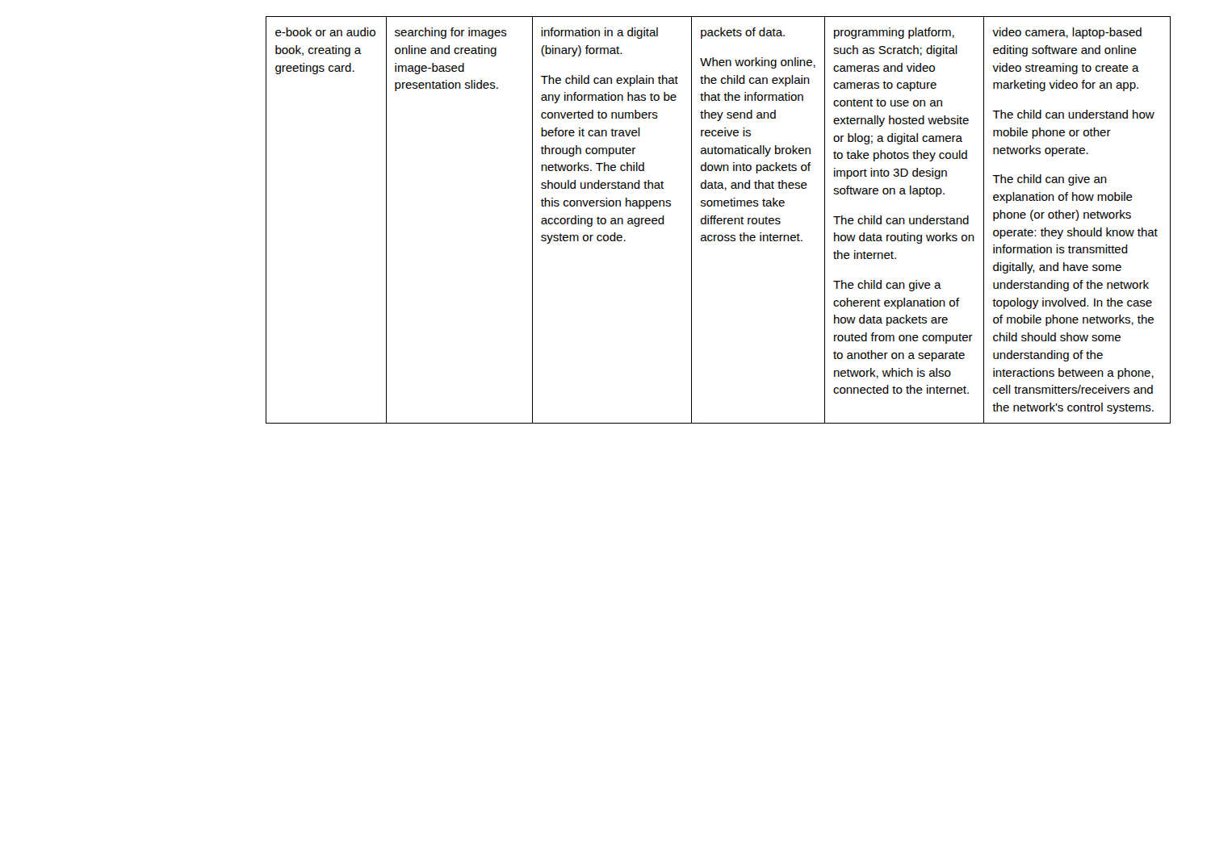| | e-book or an audio book, creating a greetings card. | searching for images online and creating image-based presentation slides. | information in a digital (binary) format. The child can explain that any information has to be converted to numbers before it can travel through computer networks. The child should understand that this conversion happens according to an agreed system or code. | packets of data. When working online, the child can explain that the information they send and receive is automatically broken down into packets of data, and that these sometimes take different routes across the internet. | programming platform, such as Scratch; digital cameras and video cameras to capture content to use on an externally hosted website or blog; a digital camera to take photos they could import into 3D design software on a laptop. The child can understand how data routing works on the internet. The child can give a coherent explanation of how data packets are routed from one computer to another on a separate network, which is also connected to the internet. | video camera, laptop-based editing software and online video streaming to create a marketing video for an app. The child can understand how mobile phone or other networks operate. The child can give an explanation of how mobile phone (or other) networks operate: they should know that information is transmitted digitally, and have some understanding of the network topology involved. In the case of mobile phone networks, the child should show some understanding of the interactions between a phone, cell transmitters/receivers and the network's control systems. |